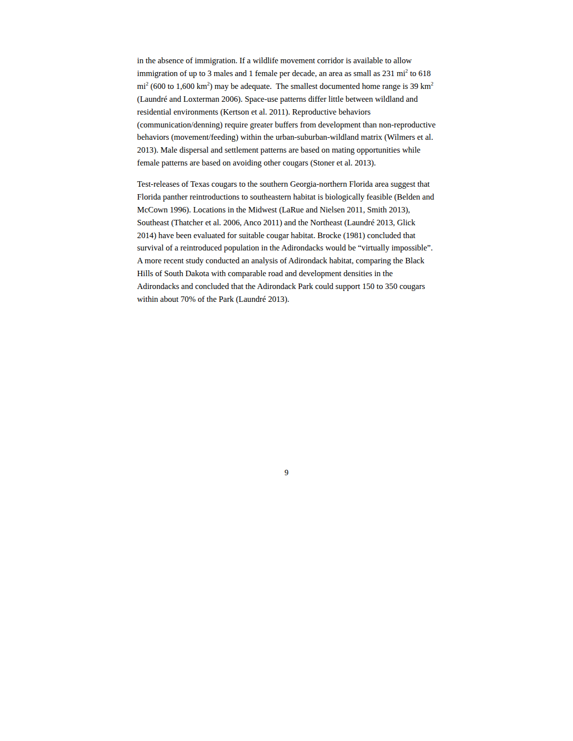in the absence of immigration. If a wildlife movement corridor is available to allow immigration of up to 3 males and 1 female per decade, an area as small as 231 mi2 to 618 mi2 (600 to 1,600 km2) may be adequate. The smallest documented home range is 39 km2 (Laundré and Loxterman 2006). Space-use patterns differ little between wildland and residential environments (Kertson et al. 2011). Reproductive behaviors (communication/denning) require greater buffers from development than non-reproductive behaviors (movement/feeding) within the urban-suburban-wildland matrix (Wilmers et al. 2013). Male dispersal and settlement patterns are based on mating opportunities while female patterns are based on avoiding other cougars (Stoner et al. 2013).
Test-releases of Texas cougars to the southern Georgia-northern Florida area suggest that Florida panther reintroductions to southeastern habitat is biologically feasible (Belden and McCown 1996). Locations in the Midwest (LaRue and Nielsen 2011, Smith 2013), Southeast (Thatcher et al. 2006, Anco 2011) and the Northeast (Laundré 2013, Glick 2014) have been evaluated for suitable cougar habitat. Brocke (1981) concluded that survival of a reintroduced population in the Adirondacks would be “virtually impossible”. A more recent study conducted an analysis of Adirondack habitat, comparing the Black Hills of South Dakota with comparable road and development densities in the Adirondacks and concluded that the Adirondack Park could support 150 to 350 cougars within about 70% of the Park (Laundré 2013).
9